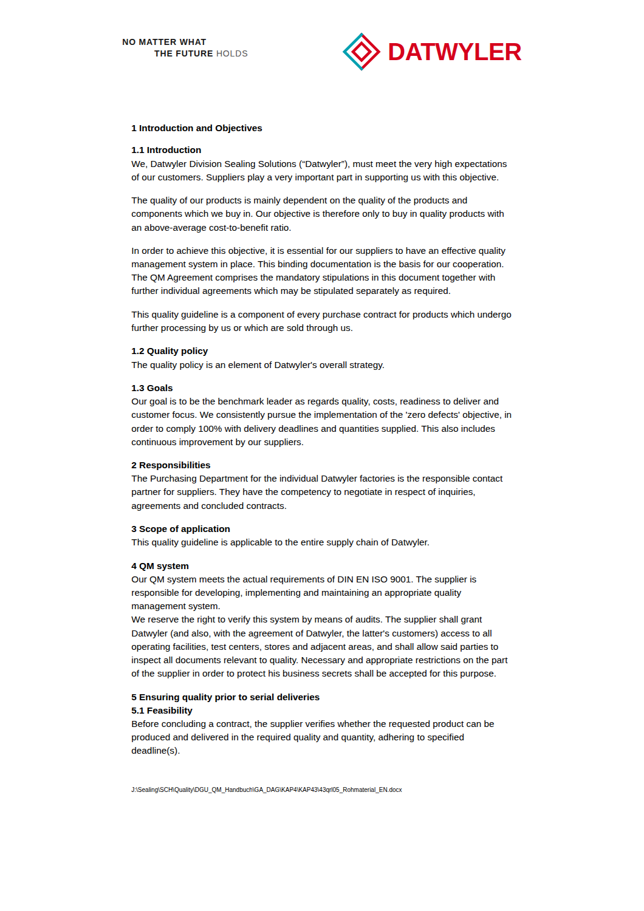NO MATTER WHAT
THE FUTURE HOLDS
DATWYLER
1 Introduction and Objectives
1.1 Introduction
We, Datwyler Division Sealing Solutions (“Datwyler”), must meet the very high expectations of our customers. Suppliers play a very important part in supporting us with this objective.
The quality of our products is mainly dependent on the quality of the products and components which we buy in. Our objective is therefore only to buy in quality products with an above-average cost-to-benefit ratio.
In order to achieve this objective, it is essential for our suppliers to have an effective quality management system in place. This binding documentation is the basis for our cooperation. The QM Agreement comprises the mandatory stipulations in this document together with further individual agreements which may be stipulated separately as required.
This quality guideline is a component of every purchase contract for products which undergo further processing by us or which are sold through us.
1.2 Quality policy
The quality policy is an element of Datwyler's overall strategy.
1.3 Goals
Our goal is to be the benchmark leader as regards quality, costs, readiness to deliver and customer focus. We consistently pursue the implementation of the 'zero defects' objective, in order to comply 100% with delivery deadlines and quantities supplied. This also includes continuous improvement by our suppliers.
2 Responsibilities
The Purchasing Department for the individual Datwyler factories is the responsible contact partner for suppliers. They have the competency to negotiate in respect of inquiries, agreements and concluded contracts.
3 Scope of application
This quality guideline is applicable to the entire supply chain of Datwyler.
4 QM system
Our QM system meets the actual requirements of DIN EN ISO 9001. The supplier is responsible for developing, implementing and maintaining an appropriate quality management system.
We reserve the right to verify this system by means of audits. The supplier shall grant Datwyler (and also, with the agreement of Datwyler, the latter's customers) access to all operating facilities, test centers, stores and adjacent areas, and shall allow said parties to inspect all documents relevant to quality. Necessary and appropriate restrictions on the part of the supplier in order to protect his business secrets shall be accepted for this purpose.
5 Ensuring quality prior to serial deliveries
5.1 Feasibility
Before concluding a contract, the supplier verifies whether the requested product can be produced and delivered in the required quality and quantity, adhering to specified deadline(s).
J:\Sealing\SCH\Quality\DGU_QM_Handbuch\GA_DAG\KAP4\KAP43\43qrl05_Rohmaterial_EN.docx